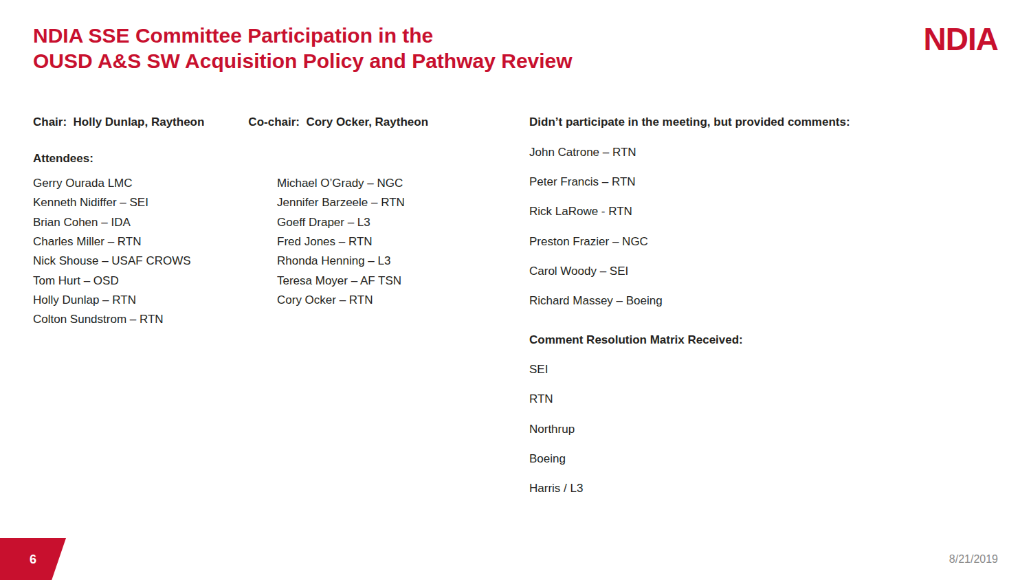NDIA SSE Committee Participation in the
OUSD A&S SW Acquisition Policy and Pathway Review
NDIA
Chair: Holly Dunlap, Raytheon Co-chair: Cory Ocker, Raytheon
Attendees:
Gerry Ourada LMC
Kenneth Nidiffer – SEI
Brian Cohen – IDA
Charles Miller – RTN
Nick Shouse – USAF CROWS
Tom Hurt – OSD
Holly Dunlap – RTN
Colton Sundstrom – RTN
Michael O’Grady – NGC
Jennifer Barzeele – RTN
Goeff Draper – L3
Fred Jones – RTN
Rhonda Henning – L3
Teresa Moyer – AF TSN
Cory Ocker – RTN
Didn’t participate in the meeting, but provided comments:
John Catrone – RTN
Peter Francis – RTN
Rick LaRowe - RTN
Preston Frazier – NGC
Carol Woody – SEI
Richard Massey – Boeing
Comment Resolution Matrix Received:
SEI
RTN
Northrup
Boeing
Harris / L3
6
8/21/2019